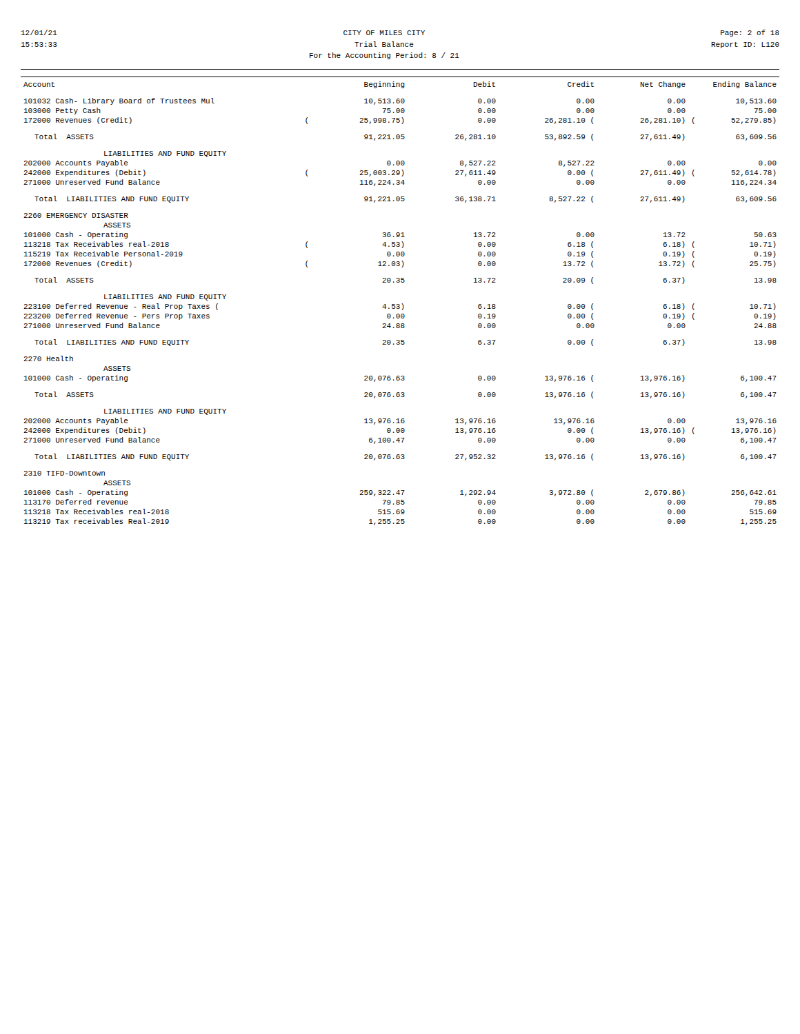12/01/21
15:53:33
CITY OF MILES CITY
Trial Balance
For the Accounting Period: 8 / 21
Page: 2 of 18
Report ID: L120
| Account | | Beginning | Debit | Credit | Net Change | | Ending Balance |
| --- | --- | --- | --- | --- | --- | --- | --- |
| 101032 Cash- Library Board of Trustees Mul | | 10,513.60 | 0.00 | 0.00 | 0.00 | | 10,513.60 |
| 103000 Petty Cash | | 75.00 | 0.00 | 0.00 | 0.00 | | 75.00 |
| 172000 Revenues (Credit) | ( | 25,998.75) | 0.00 | 26,281.10 ( | 26,281.10) | ( | 52,279.85) |
| Total ASSETS | | 91,221.05 | 26,281.10 | 53,892.59 ( | 27,611.49) | | 63,609.56 |
| LIABILITIES AND FUND EQUITY |
| 202000 Accounts Payable | | 0.00 | 8,527.22 | 8,527.22 | 0.00 | | 0.00 |
| 242000 Expenditures (Debit) | ( | 25,003.29) | 27,611.49 | 0.00 ( | 27,611.49) | ( | 52,614.78) |
| 271000 Unreserved Fund Balance | | 116,224.34 | 0.00 | 0.00 | 0.00 | | 116,224.34 |
| Total LIABILITIES AND FUND EQUITY | | 91,221.05 | 36,138.71 | 8,527.22 ( | 27,611.49) | | 63,609.56 |
| 2260 EMERGENCY DISASTER |
| ASSETS |
| 101000 Cash - Operating | | 36.91 | 13.72 | 0.00 | 13.72 | | 50.63 |
| 113218 Tax Receivables real-2018 | ( | 4.53) | 0.00 | 6.18 ( | 6.18) | ( | 10.71) |
| 115219 Tax Receivable Personal-2019 | | 0.00 | 0.00 | 0.19 ( | 0.19) | ( | 0.19) |
| 172000 Revenues (Credit) | ( | 12.03) | 0.00 | 13.72 ( | 13.72) | ( | 25.75) |
| Total ASSETS | | 20.35 | 13.72 | 20.09 ( | 6.37) | | 13.98 |
| LIABILITIES AND FUND EQUITY |
| 223100 Deferred Revenue - Real Prop Taxes ( | | 4.53) | 6.18 | 0.00 ( | 6.18) | ( | 10.71) |
| 223200 Deferred Revenue - Pers Prop Taxes | | 0.00 | 0.19 | 0.00 ( | 0.19) | ( | 0.19) |
| 271000 Unreserved Fund Balance | | 24.88 | 0.00 | 0.00 | 0.00 | | 24.88 |
| Total LIABILITIES AND FUND EQUITY | | 20.35 | 6.37 | 0.00 ( | 6.37) | | 13.98 |
| 2270 Health |
| ASSETS |
| 101000 Cash - Operating | | 20,076.63 | 0.00 | 13,976.16 ( | 13,976.16) | | 6,100.47 |
| Total ASSETS | | 20,076.63 | 0.00 | 13,976.16 ( | 13,976.16) | | 6,100.47 |
| LIABILITIES AND FUND EQUITY |
| 202000 Accounts Payable | | 13,976.16 | 13,976.16 | 13,976.16 | 0.00 | | 13,976.16 |
| 242000 Expenditures (Debit) | | 0.00 | 13,976.16 | 0.00 ( | 13,976.16) | ( | 13,976.16) |
| 271000 Unreserved Fund Balance | | 6,100.47 | 0.00 | 0.00 | 0.00 | | 6,100.47 |
| Total LIABILITIES AND FUND EQUITY | | 20,076.63 | 27,952.32 | 13,976.16 ( | 13,976.16) | | 6,100.47 |
| 2310 TIFD-Downtown |
| ASSETS |
| 101000 Cash - Operating | | 259,322.47 | 1,292.94 | 3,972.80 ( | 2,679.86) | | 256,642.61 |
| 113170 Deferred revenue | | 79.85 | 0.00 | 0.00 | 0.00 | | 79.85 |
| 113218 Tax Receivables real-2018 | | 515.69 | 0.00 | 0.00 | 0.00 | | 515.69 |
| 113219 Tax receivables Real-2019 | | 1,255.25 | 0.00 | 0.00 | 0.00 | | 1,255.25 |